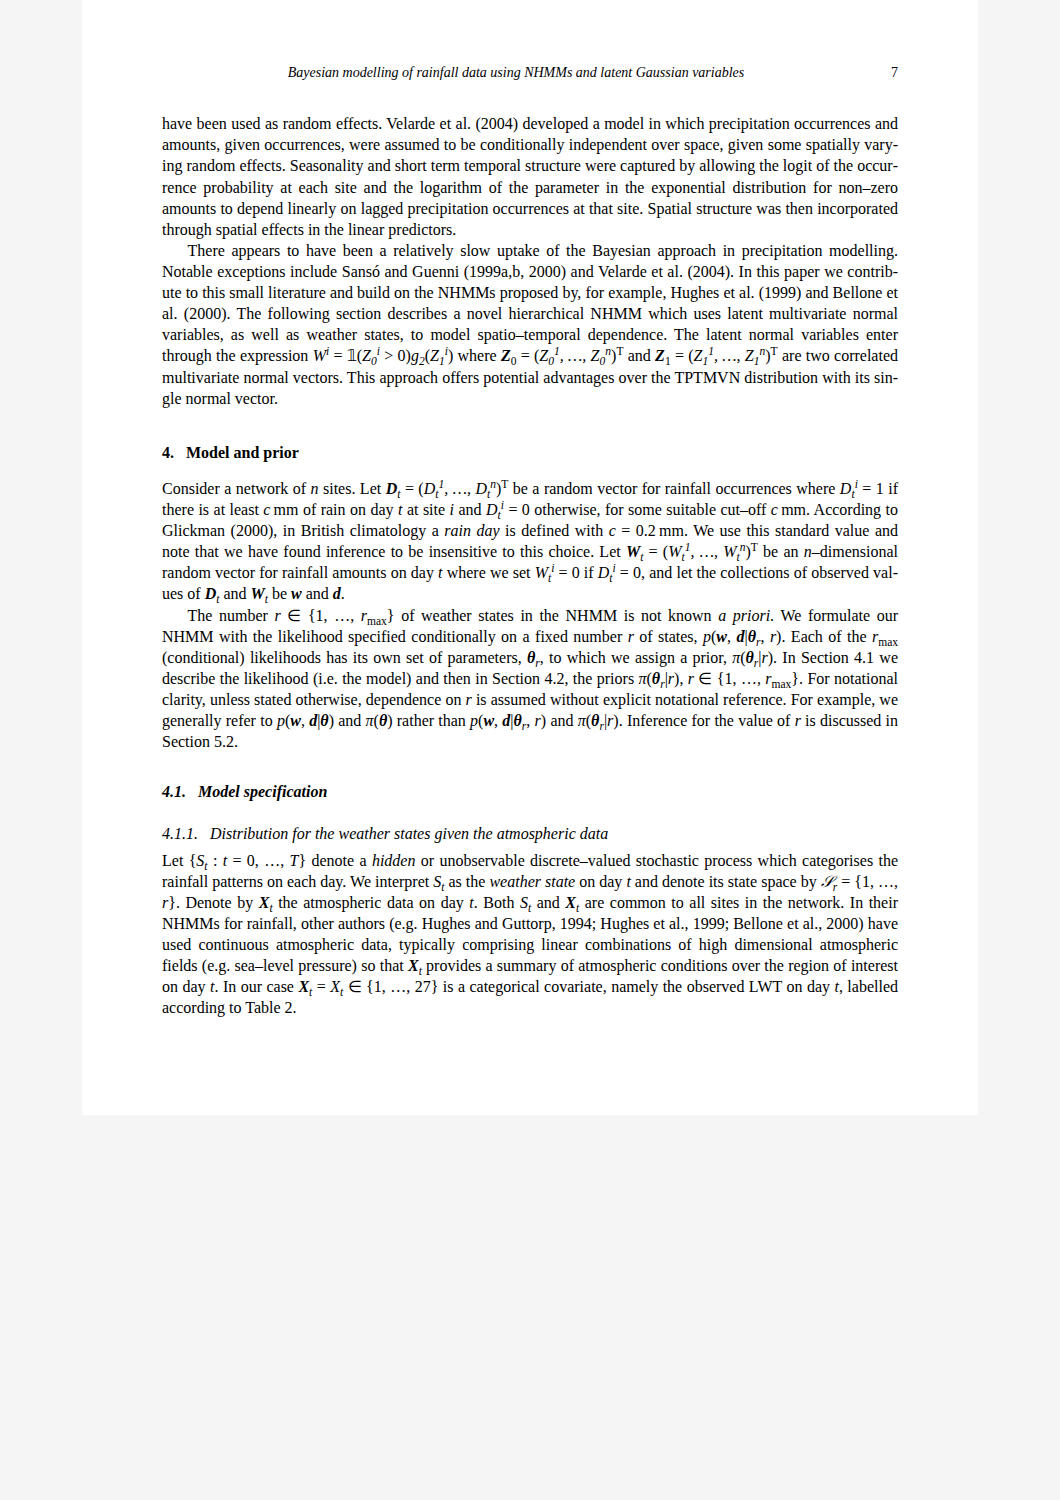Bayesian modelling of rainfall data using NHMMs and latent Gaussian variables 7
have been used as random effects. Velarde et al. (2004) developed a model in which precipitation occurrences and amounts, given occurrences, were assumed to be conditionally independent over space, given some spatially varying random effects. Seasonality and short term temporal structure were captured by allowing the logit of the occurrence probability at each site and the logarithm of the parameter in the exponential distribution for non–zero amounts to depend linearly on lagged precipitation occurrences at that site. Spatial structure was then incorporated through spatial effects in the linear predictors.
There appears to have been a relatively slow uptake of the Bayesian approach in precipitation modelling. Notable exceptions include Sansó and Guenni (1999a,b, 2000) and Velarde et al. (2004). In this paper we contribute to this small literature and build on the NHMMs proposed by, for example, Hughes et al. (1999) and Bellone et al. (2000). The following section describes a novel hierarchical NHMM which uses latent multivariate normal variables, as well as weather states, to model spatio–temporal dependence. The latent normal variables enter through the expression Wi = 𝟙(Z0i > 0)g2(Z1i) where Z0 = (Z01, …, Z0n)T and Z1 = (Z11, …, Z1n)T are two correlated multivariate normal vectors. This approach offers potential advantages over the TPTMVN distribution with its single normal vector.
4. Model and prior
Consider a network of n sites. Let Dt = (Dt1, …, Dtn)T be a random vector for rainfall occurrences where Dti = 1 if there is at least c mm of rain on day t at site i and Dti = 0 otherwise, for some suitable cut–off c mm. According to Glickman (2000), in British climatology a rain day is defined with c = 0.2 mm. We use this standard value and note that we have found inference to be insensitive to this choice. Let Wt = (Wt1, …, Wtn)T be an n–dimensional random vector for rainfall amounts on day t where we set Wti = 0 if Dti = 0, and let the collections of observed values of Dt and Wt be w and d.
The number r ∈ {1, …, rmax} of weather states in the NHMM is not known a priori. We formulate our NHMM with the likelihood specified conditionally on a fixed number r of states, p(w, d|θr, r). Each of the rmax (conditional) likelihoods has its own set of parameters, θr, to which we assign a prior, π(θr|r). In Section 4.1 we describe the likelihood (i.e. the model) and then in Section 4.2, the priors π(θr|r), r ∈ {1, …, rmax}. For notational clarity, unless stated otherwise, dependence on r is assumed without explicit notational reference. For example, we generally refer to p(w, d|θ) and π(θ) rather than p(w, d|θr, r) and π(θr|r). Inference for the value of r is discussed in Section 5.2.
4.1. Model specification
4.1.1. Distribution for the weather states given the atmospheric data
Let {St : t = 0, …, T} denote a hidden or unobservable discrete–valued stochastic process which categorises the rainfall patterns on each day. We interpret St as the weather state on day t and denote its state space by 𝒮r = {1, …, r}. Denote by Xt the atmospheric data on day t. Both St and Xt are common to all sites in the network. In their NHMMs for rainfall, other authors (e.g. Hughes and Guttorp, 1994; Hughes et al., 1999; Bellone et al., 2000) have used continuous atmospheric data, typically comprising linear combinations of high dimensional atmospheric fields (e.g. sea–level pressure) so that Xt provides a summary of atmospheric conditions over the region of interest on day t. In our case Xt = Xt ∈ {1, …, 27} is a categorical covariate, namely the observed LWT on day t, labelled according to Table 2.